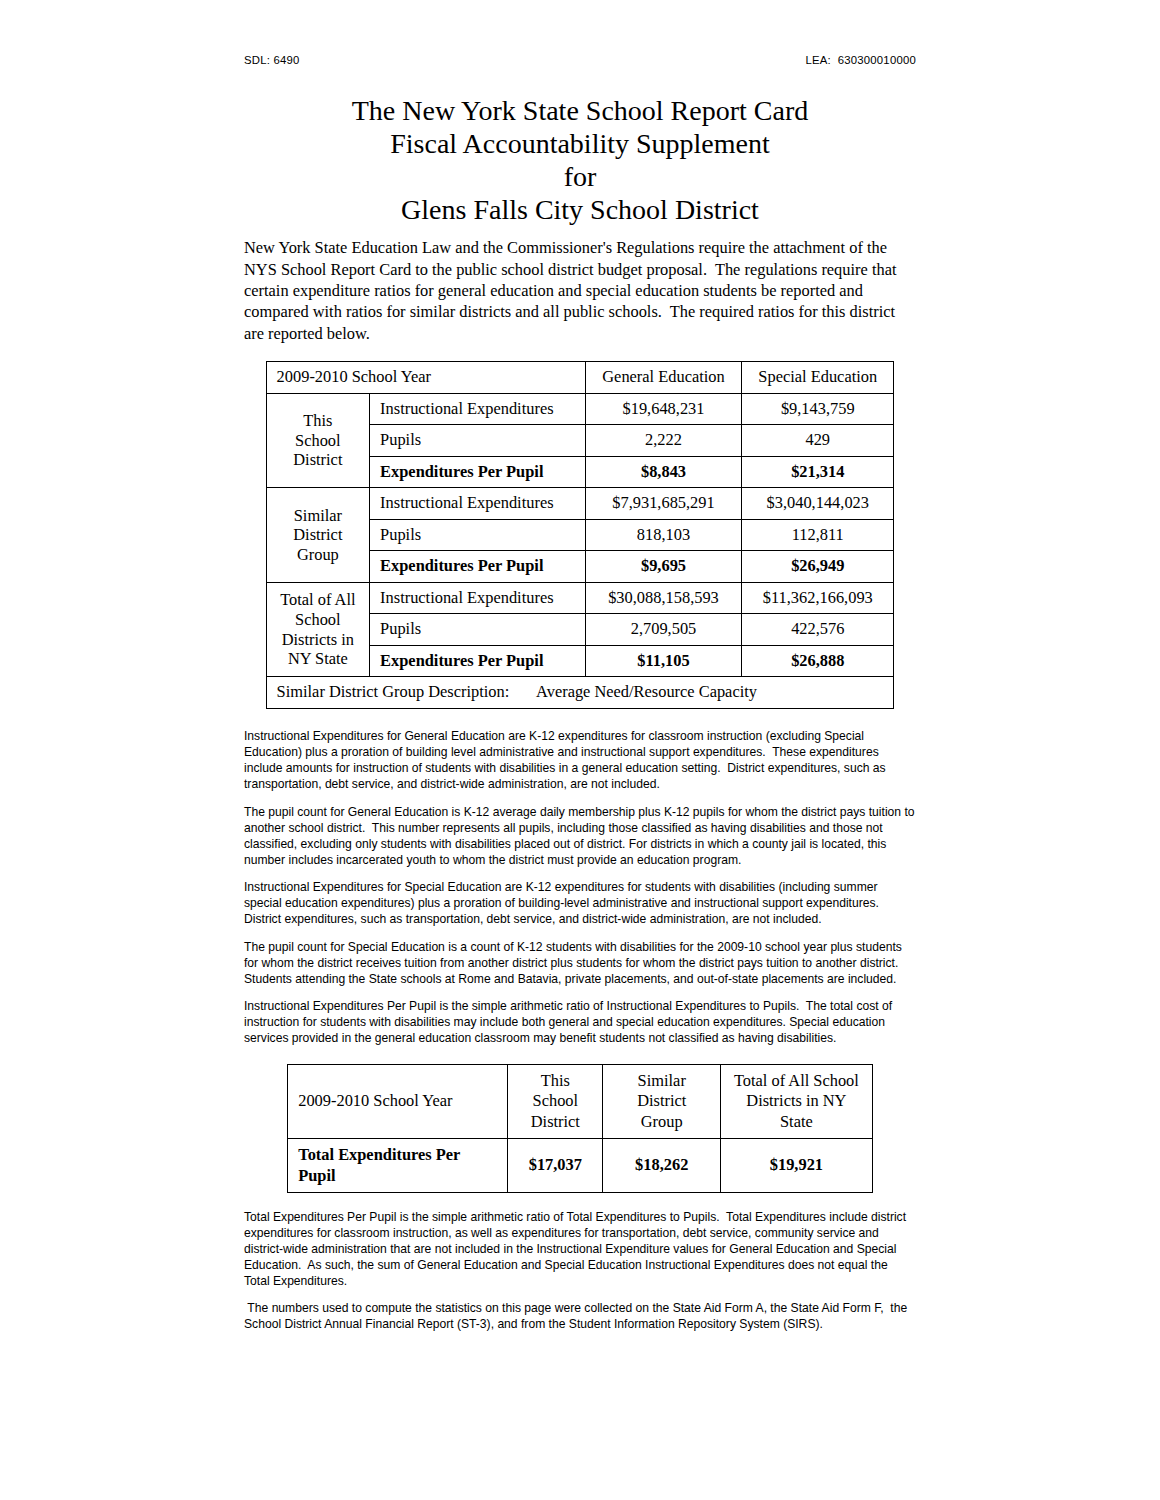SDL: 6490
LEA: 630300010000
The New York State School Report Card Fiscal Accountability Supplement for Glens Falls City School District
New York State Education Law and the Commissioner's Regulations require the attachment of the NYS School Report Card to the public school district budget proposal. The regulations require that certain expenditure ratios for general education and special education students be reported and compared with ratios for similar districts and all public schools. The required ratios for this district are reported below.
| 2009-2010 School Year | General Education | Special Education |
| This School District | Instructional Expenditures | $19,648,231 | $9,143,759 |
| Pupils | 2,222 | 429 |
| Expenditures Per Pupil | $8,843 | $21,314 |
| Similar District Group | Instructional Expenditures | $7,931,685,291 | $3,040,144,023 |
| Pupils | 818,103 | 112,811 |
| Expenditures Per Pupil | $9,695 | $26,949 |
| Total of All School Districts in NY State | Instructional Expenditures | $30,088,158,593 | $11,362,166,093 |
| Pupils | 2,709,505 | 422,576 |
| Expenditures Per Pupil | $11,105 | $26,888 |
| Similar District Group Description: Average Need/Resource Capacity |
Instructional Expenditures for General Education are K-12 expenditures for classroom instruction (excluding Special Education) plus a proration of building level administrative and instructional support expenditures. These expenditures include amounts for instruction of students with disabilities in a general education setting. District expenditures, such as transportation, debt service, and district-wide administration, are not included.
The pupil count for General Education is K-12 average daily membership plus K-12 pupils for whom the district pays tuition to another school district. This number represents all pupils, including those classified as having disabilities and those not classified, excluding only students with disabilities placed out of district. For districts in which a county jail is located, this number includes incarcerated youth to whom the district must provide an education program.
Instructional Expenditures for Special Education are K-12 expenditures for students with disabilities (including summer special education expenditures) plus a proration of building-level administrative and instructional support expenditures. District expenditures, such as transportation, debt service, and district-wide administration, are not included.
The pupil count for Special Education is a count of K-12 students with disabilities for the 2009-10 school year plus students for whom the district receives tuition from another district plus students for whom the district pays tuition to another district. Students attending the State schools at Rome and Batavia, private placements, and out-of-state placements are included.
Instructional Expenditures Per Pupil is the simple arithmetic ratio of Instructional Expenditures to Pupils. The total cost of instruction for students with disabilities may include both general and special education expenditures. Special education services provided in the general education classroom may benefit students not classified as having disabilities.
| 2009-2010 School Year | This School District | Similar District Group | Total of All School Districts in NY State |
| Total Expenditures Per Pupil | $17,037 | $18,262 | $19,921 |
Total Expenditures Per Pupil is the simple arithmetic ratio of Total Expenditures to Pupils. Total Expenditures include district expenditures for classroom instruction, as well as expenditures for transportation, debt service, community service and district-wide administration that are not included in the Instructional Expenditure values for General Education and Special Education. As such, the sum of General Education and Special Education Instructional Expenditures does not equal the Total Expenditures.
The numbers used to compute the statistics on this page were collected on the State Aid Form A, the State Aid Form F, the School District Annual Financial Report (ST-3), and from the Student Information Repository System (SIRS).